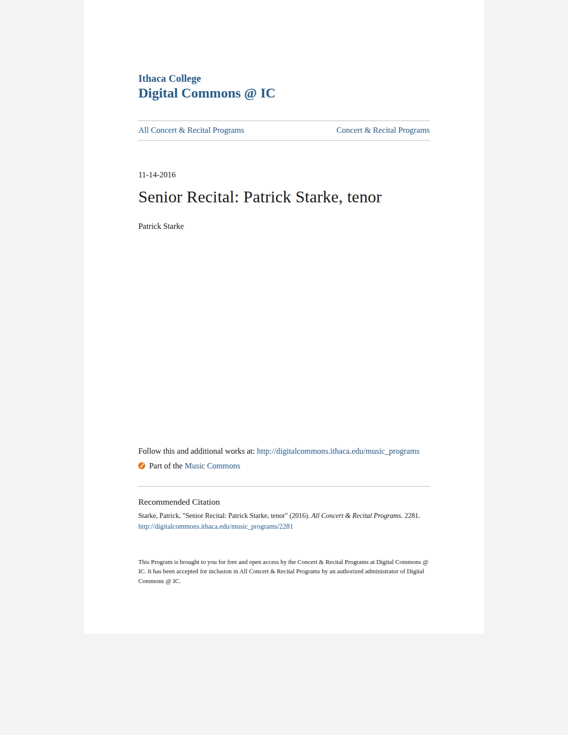Ithaca College
Digital Commons @ IC
All Concert & Recital Programs
Concert & Recital Programs
11-14-2016
Senior Recital: Patrick Starke, tenor
Patrick Starke
Follow this and additional works at: http://digitalcommons.ithaca.edu/music_programs
Part of the Music Commons
Recommended Citation
Starke, Patrick, "Senior Recital: Patrick Starke, tenor" (2016). All Concert & Recital Programs. 2281.
http://digitalcommons.ithaca.edu/music_programs/2281
This Program is brought to you for free and open access by the Concert & Recital Programs at Digital Commons @ IC. It has been accepted for inclusion in All Concert & Recital Programs by an authorized administrator of Digital Commons @ IC.